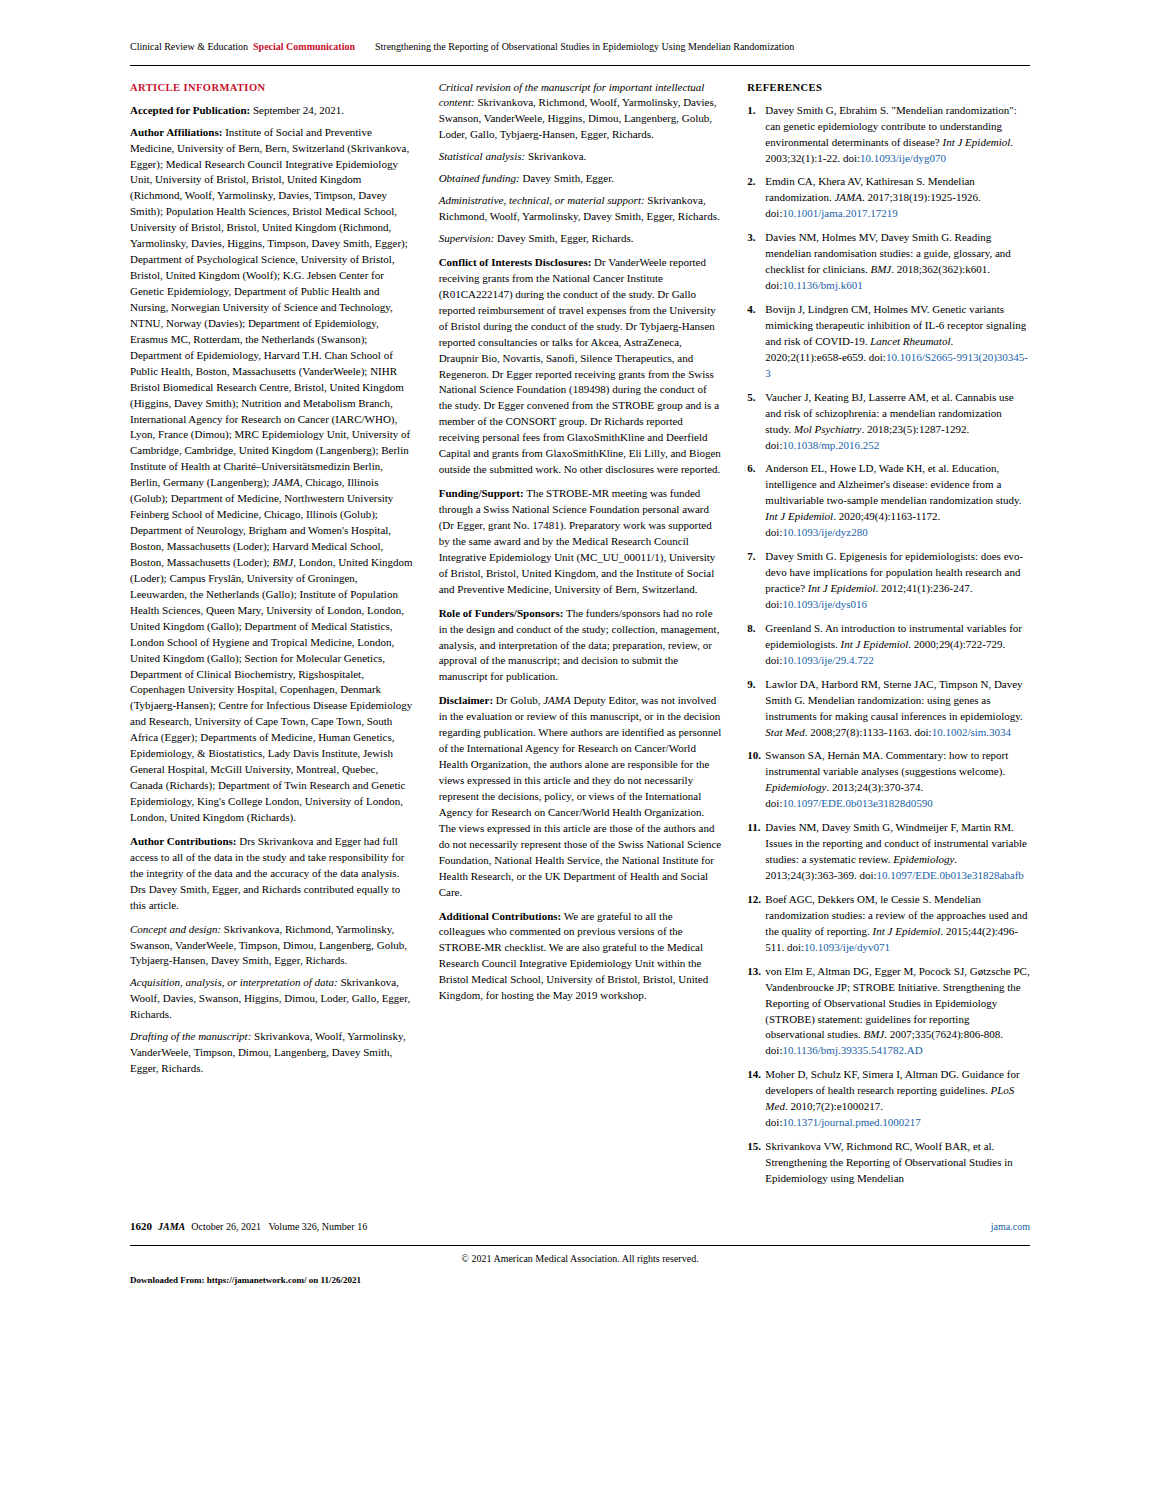Clinical Review & Education Special Communication Strengthening the Reporting of Observational Studies in Epidemiology Using Mendelian Randomization
ARTICLE INFORMATION
Accepted for Publication: September 24, 2021.
Author Affiliations: Institute of Social and Preventive Medicine, University of Bern, Bern, Switzerland (Skrivankova, Egger); Medical Research Council Integrative Epidemiology Unit, University of Bristol, Bristol, United Kingdom (Richmond, Woolf, Yarmolinsky, Davies, Timpson, Davey Smith); Population Health Sciences, Bristol Medical School, University of Bristol, Bristol, United Kingdom (Richmond, Yarmolinsky, Davies, Higgins, Timpson, Davey Smith, Egger); Department of Psychological Science, University of Bristol, Bristol, United Kingdom (Woolf); K.G. Jebsen Center for Genetic Epidemiology, Department of Public Health and Nursing, Norwegian University of Science and Technology, NTNU, Norway (Davies); Department of Epidemiology, Erasmus MC, Rotterdam, the Netherlands (Swanson); Department of Epidemiology, Harvard T.H. Chan School of Public Health, Boston, Massachusetts (VanderWeele); NIHR Bristol Biomedical Research Centre, Bristol, United Kingdom (Higgins, Davey Smith); Nutrition and Metabolism Branch, International Agency for Research on Cancer (IARC/WHO), Lyon, France (Dimou); MRC Epidemiology Unit, University of Cambridge, Cambridge, United Kingdom (Langenberg); Berlin Institute of Health at Charité–Universitätsmedizin Berlin, Berlin, Germany (Langenberg); JAMA, Chicago, Illinois (Golub); Department of Medicine, Northwestern University Feinberg School of Medicine, Chicago, Illinois (Golub); Department of Neurology, Brigham and Women's Hospital, Boston, Massachusetts (Loder); Harvard Medical School, Boston, Massachusetts (Loder); BMJ, London, United Kingdom (Loder); Campus Fryslân, University of Groningen, Leeuwarden, the Netherlands (Gallo); Institute of Population Health Sciences, Queen Mary, University of London, London, United Kingdom (Gallo); Department of Medical Statistics, London School of Hygiene and Tropical Medicine, London, United Kingdom (Gallo); Section for Molecular Genetics, Department of Clinical Biochemistry, Rigshospitalet, Copenhagen University Hospital, Copenhagen, Denmark (Tybjaerg-Hansen); Centre for Infectious Disease Epidemiology and Research, University of Cape Town, Cape Town, South Africa (Egger); Departments of Medicine, Human Genetics, Epidemiology, & Biostatistics, Lady Davis Institute, Jewish General Hospital, McGill University, Montreal, Quebec, Canada (Richards); Department of Twin Research and Genetic Epidemiology, King's College London, University of London, London, United Kingdom (Richards).
Author Contributions: Drs Skrivankova and Egger had full access to all of the data in the study and take responsibility for the integrity of the data and the accuracy of the data analysis. Drs Davey Smith, Egger, and Richards contributed equally to this article.
Concept and design: Skrivankova, Richmond, Yarmolinsky, Swanson, VanderWeele, Timpson, Dimou, Langenberg, Golub, Tybjaerg-Hansen, Davey Smith, Egger, Richards.
Acquisition, analysis, or interpretation of data: Skrivankova, Woolf, Davies, Swanson, Higgins, Dimou, Loder, Gallo, Egger, Richards.
Drafting of the manuscript: Skrivankova, Woolf, Yarmolinsky, VanderWeele, Timpson, Dimou, Langenberg, Davey Smith, Egger, Richards.
Critical revision of the manuscript for important intellectual content: Skrivankova, Richmond, Woolf, Yarmolinsky, Davies, Swanson, VanderWeele, Higgins, Dimou, Langenberg, Golub, Loder, Gallo, Tybjaerg-Hansen, Egger, Richards.
Statistical analysis: Skrivankova.
Obtained funding: Davey Smith, Egger.
Administrative, technical, or material support: Skrivankova, Richmond, Woolf, Yarmolinsky, Davey Smith, Egger, Richards.
Supervision: Davey Smith, Egger, Richards.
Conflict of Interests Disclosures: Dr VanderWeele reported receiving grants from the National Cancer Institute (R01CA222147) during the conduct of the study. Dr Gallo reported reimbursement of travel expenses from the University of Bristol during the conduct of the study. Dr Tybjaerg-Hansen reported consultancies or talks for Akcea, AstraZeneca, Draupnir Bio, Novartis, Sanofi, Silence Therapeutics, and Regeneron. Dr Egger reported receiving grants from the Swiss National Science Foundation (189498) during the conduct of the study. Dr Egger convened from the STROBE group and is a member of the CONSORT group. Dr Richards reported receiving personal fees from GlaxoSmithKline and Deerfield Capital and grants from GlaxoSmithKline, Eli Lilly, and Biogen outside the submitted work. No other disclosures were reported.
Funding/Support: The STROBE-MR meeting was funded through a Swiss National Science Foundation personal award (Dr Egger, grant No. 17481). Preparatory work was supported by the same award and by the Medical Research Council Integrative Epidemiology Unit (MC_UU_00011/1), University of Bristol, Bristol, United Kingdom, and the Institute of Social and Preventive Medicine, University of Bern, Switzerland.
Role of Funders/Sponsors: The funders/sponsors had no role in the design and conduct of the study; collection, management, analysis, and interpretation of the data; preparation, review, or approval of the manuscript; and decision to submit the manuscript for publication.
Disclaimer: Dr Golub, JAMA Deputy Editor, was not involved in the evaluation or review of this manuscript, or in the decision regarding publication. Where authors are identified as personnel of the International Agency for Research on Cancer/World Health Organization, the authors alone are responsible for the views expressed in this article and they do not necessarily represent the decisions, policy, or views of the International Agency for Research on Cancer/World Health Organization. The views expressed in this article are those of the authors and do not necessarily represent those of the Swiss National Science Foundation, National Health Service, the National Institute for Health Research, or the UK Department of Health and Social Care.
Additional Contributions: We are grateful to all the colleagues who commented on previous versions of the STROBE-MR checklist. We are also grateful to the Medical Research Council Integrative Epidemiology Unit within the Bristol Medical School, University of Bristol, Bristol, United Kingdom, for hosting the May 2019 workshop.
REFERENCES
Davey Smith G, Ebrahim S. "Mendelian randomization": can genetic epidemiology contribute to understanding environmental determinants of disease? Int J Epidemiol. 2003;32(1):1-22. doi:10.1093/ije/dyg070
Emdin CA, Khera AV, Kathiresan S. Mendelian randomization. JAMA. 2017;318(19):1925-1926. doi:10.1001/jama.2017.17219
Davies NM, Holmes MV, Davey Smith G. Reading mendelian randomisation studies: a guide, glossary, and checklist for clinicians. BMJ. 2018;362(362):k601. doi:10.1136/bmj.k601
Bovijn J, Lindgren CM, Holmes MV. Genetic variants mimicking therapeutic inhibition of IL-6 receptor signaling and risk of COVID-19. Lancet Rheumatol. 2020;2(11):e658-e659. doi:10.1016/S2665-9913(20)30345-3
Vaucher J, Keating BJ, Lasserre AM, et al. Cannabis use and risk of schizophrenia: a mendelian randomization study. Mol Psychiatry. 2018;23(5):1287-1292. doi:10.1038/mp.2016.252
Anderson EL, Howe LD, Wade KH, et al. Education, intelligence and Alzheimer's disease: evidence from a multivariable two-sample mendelian randomization study. Int J Epidemiol. 2020;49(4):1163-1172. doi:10.1093/ije/dyz280
Davey Smith G. Epigenesis for epidemiologists: does evo-devo have implications for population health research and practice? Int J Epidemiol. 2012;41(1):236-247. doi:10.1093/ije/dys016
Greenland S. An introduction to instrumental variables for epidemiologists. Int J Epidemiol. 2000;29(4):722-729. doi:10.1093/ije/29.4.722
Lawlor DA, Harbord RM, Sterne JAC, Timpson N, Davey Smith G. Mendelian randomization: using genes as instruments for making causal inferences in epidemiology. Stat Med. 2008;27(8):1133-1163. doi:10.1002/sim.3034
Swanson SA, Hernán MA. Commentary: how to report instrumental variable analyses (suggestions welcome). Epidemiology. 2013;24(3):370-374. doi:10.1097/EDE.0b013e31828d0590
Davies NM, Davey Smith G, Windmeijer F, Martin RM. Issues in the reporting and conduct of instrumental variable studies: a systematic review. Epidemiology. 2013;24(3):363-369. doi:10.1097/EDE.0b013e31828abafb
Boef AGC, Dekkers OM, le Cessie S. Mendelian randomization studies: a review of the approaches used and the quality of reporting. Int J Epidemiol. 2015;44(2):496-511. doi:10.1093/ije/dyv071
von Elm E, Altman DG, Egger M, Pocock SJ, Gøtzsche PC, Vandenbroucke JP; STROBE Initiative. Strengthening the Reporting of Observational Studies in Epidemiology (STROBE) statement: guidelines for reporting observational studies. BMJ. 2007;335(7624):806-808. doi:10.1136/bmj.39335.541782.AD
Moher D, Schulz KF, Simera I, Altman DG. Guidance for developers of health research reporting guidelines. PLoS Med. 2010;7(2):e1000217. doi:10.1371/journal.pmed.1000217
Skrivankova VW, Richmond RC, Woolf BAR, et al. Strengthening the Reporting of Observational Studies in Epidemiology using Mendelian
1620 JAMAOctober 26, 2021 Volume 326, Number 16
jama.com
© 2021 American Medical Association. All rights reserved.
Downloaded From: https://jamanetwork.com/ on 11/26/2021